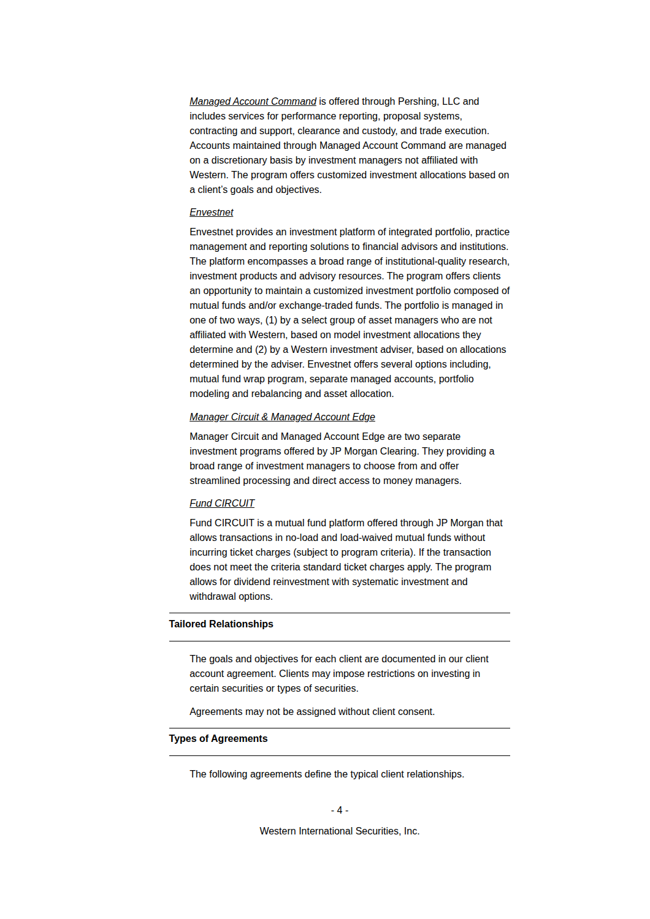Managed Account Command is offered through Pershing, LLC and includes services for performance reporting, proposal systems, contracting and support, clearance and custody, and trade execution. Accounts maintained through Managed Account Command are managed on a discretionary basis by investment managers not affiliated with Western. The program offers customized investment allocations based on a client’s goals and objectives.
Envestnet
Envestnet provides an investment platform of integrated portfolio, practice management and reporting solutions to financial advisors and institutions. The platform encompasses a broad range of institutional-quality research, investment products and advisory resources. The program offers clients an opportunity to maintain a customized investment portfolio composed of mutual funds and/or exchange-traded funds. The portfolio is managed in one of two ways, (1) by a select group of asset managers who are not affiliated with Western, based on model investment allocations they determine and (2) by a Western investment adviser, based on allocations determined by the adviser. Envestnet offers several options including, mutual fund wrap program, separate managed accounts, portfolio modeling and rebalancing and asset allocation.
Manager Circuit & Managed Account Edge
Manager Circuit and Managed Account Edge are two separate investment programs offered by JP Morgan Clearing. They providing a broad range of investment managers to choose from and offer streamlined processing and direct access to money managers.
Fund CIRCUIT
Fund CIRCUIT is a mutual fund platform offered through JP Morgan that allows transactions in no-load and load-waived mutual funds without incurring ticket charges (subject to program criteria). If the transaction does not meet the criteria standard ticket charges apply. The program allows for dividend reinvestment with systematic investment and withdrawal options.
Tailored Relationships
The goals and objectives for each client are documented in our client account agreement. Clients may impose restrictions on investing in certain securities or types of securities.
Agreements may not be assigned without client consent.
Types of Agreements
The following agreements define the typical client relationships.
- 4 -
Western International Securities, Inc.